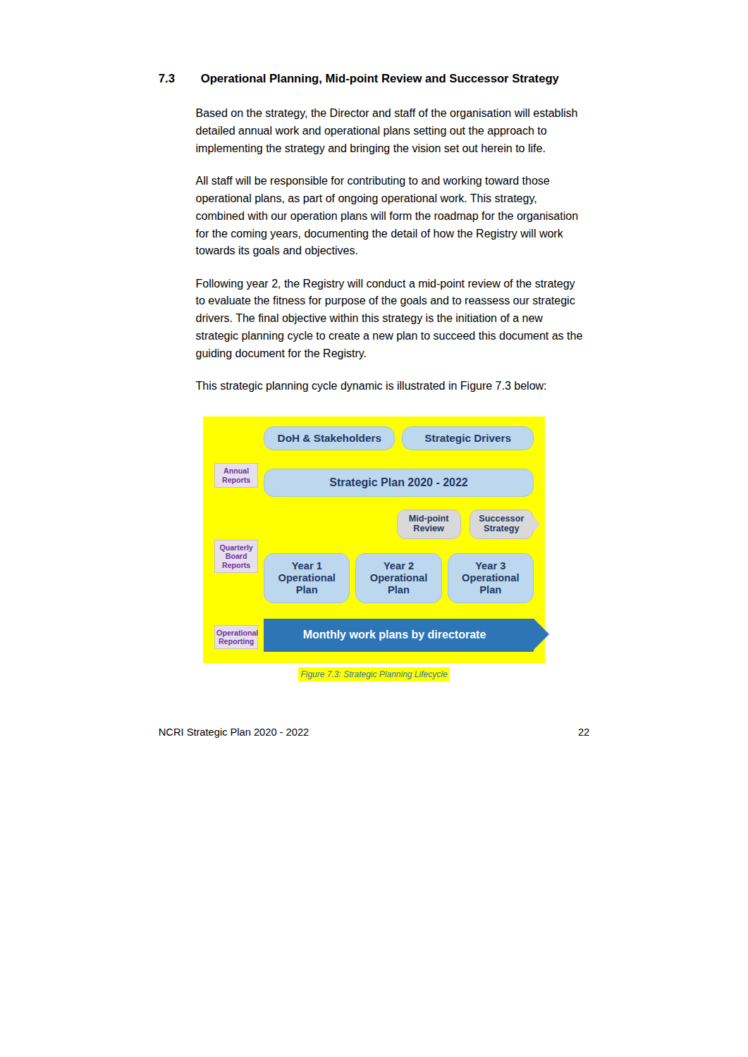7.3 Operational Planning, Mid-point Review and Successor Strategy
Based on the strategy, the Director and staff of the organisation will establish detailed annual work and operational plans setting out the approach to implementing the strategy and bringing the vision set out herein to life.
All staff will be responsible for contributing to and working toward those operational plans, as part of ongoing operational work. This strategy, combined with our operation plans will form the roadmap for the organisation for the coming years, documenting the detail of how the Registry will work towards its goals and objectives.
Following year 2, the Registry will conduct a mid-point review of the strategy to evaluate the fitness for purpose of the goals and to reassess our strategic drivers. The final objective within this strategy is the initiation of a new strategic planning cycle to create a new plan to succeed this document as the guiding document for the Registry.
This strategic planning cycle dynamic is illustrated in Figure 7.3 below:
Annual
Reports
Quarterly
Board
Reports
Operational
Reporting
DoH & Stakeholders
Strategic Drivers
Strategic Plan 2020 - 2022
Mid-point
Review
Successor
Strategy
Year 1 Operational Plan
Year 2 Operational Plan
Year 3 Operational Plan
Monthly work plans by directorate
Figure 7.3: Strategic Planning Lifecycle
NCRI Strategic Plan 2020 - 2022 22